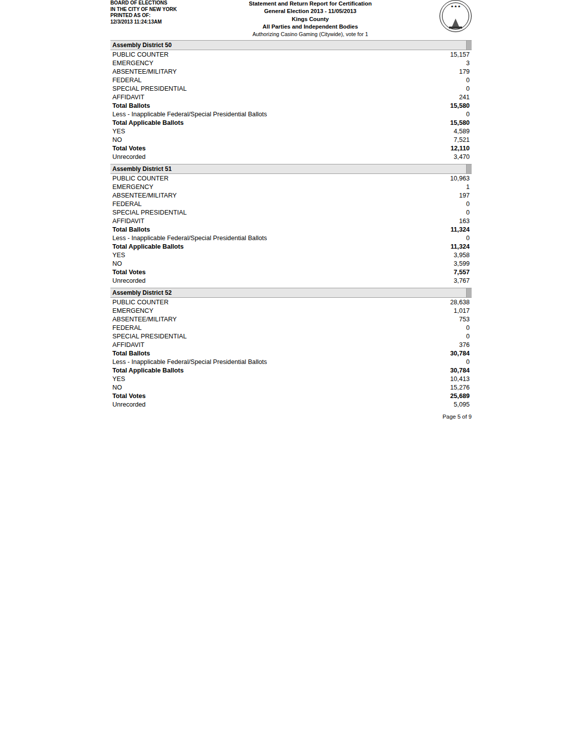BOARD OF ELECTIONS
IN THE CITY OF NEW YORK
PRINTED AS OF:
12/3/2013 11:24:13AM
Statement and Return Report for Certification
General Election 2013 - 11/05/2013
Kings County
All Parties and Independent Bodies
Authorizing Casino Gaming (Citywide), vote for 1
★★★
Assembly District 50
| PUBLIC COUNTER | 15,157 |
| EMERGENCY | 3 |
| ABSENTEE/MILITARY | 179 |
| FEDERAL | 0 |
| SPECIAL PRESIDENTIAL | 0 |
| AFFIDAVIT | 241 |
| Total Ballots | 15,580 |
| Less - Inapplicable Federal/Special Presidential Ballots | 0 |
| Total Applicable Ballots | 15,580 |
| YES | 4,589 |
| NO | 7,521 |
| Total Votes | 12,110 |
| Unrecorded | 3,470 |
Assembly District 51
| PUBLIC COUNTER | 10,963 |
| EMERGENCY | 1 |
| ABSENTEE/MILITARY | 197 |
| FEDERAL | 0 |
| SPECIAL PRESIDENTIAL | 0 |
| AFFIDAVIT | 163 |
| Total Ballots | 11,324 |
| Less - Inapplicable Federal/Special Presidential Ballots | 0 |
| Total Applicable Ballots | 11,324 |
| YES | 3,958 |
| NO | 3,599 |
| Total Votes | 7,557 |
| Unrecorded | 3,767 |
Assembly District 52
| PUBLIC COUNTER | 28,638 |
| EMERGENCY | 1,017 |
| ABSENTEE/MILITARY | 753 |
| FEDERAL | 0 |
| SPECIAL PRESIDENTIAL | 0 |
| AFFIDAVIT | 376 |
| Total Ballots | 30,784 |
| Less - Inapplicable Federal/Special Presidential Ballots | 0 |
| Total Applicable Ballots | 30,784 |
| YES | 10,413 |
| NO | 15,276 |
| Total Votes | 25,689 |
| Unrecorded | 5,095 |
Page 5 of 9